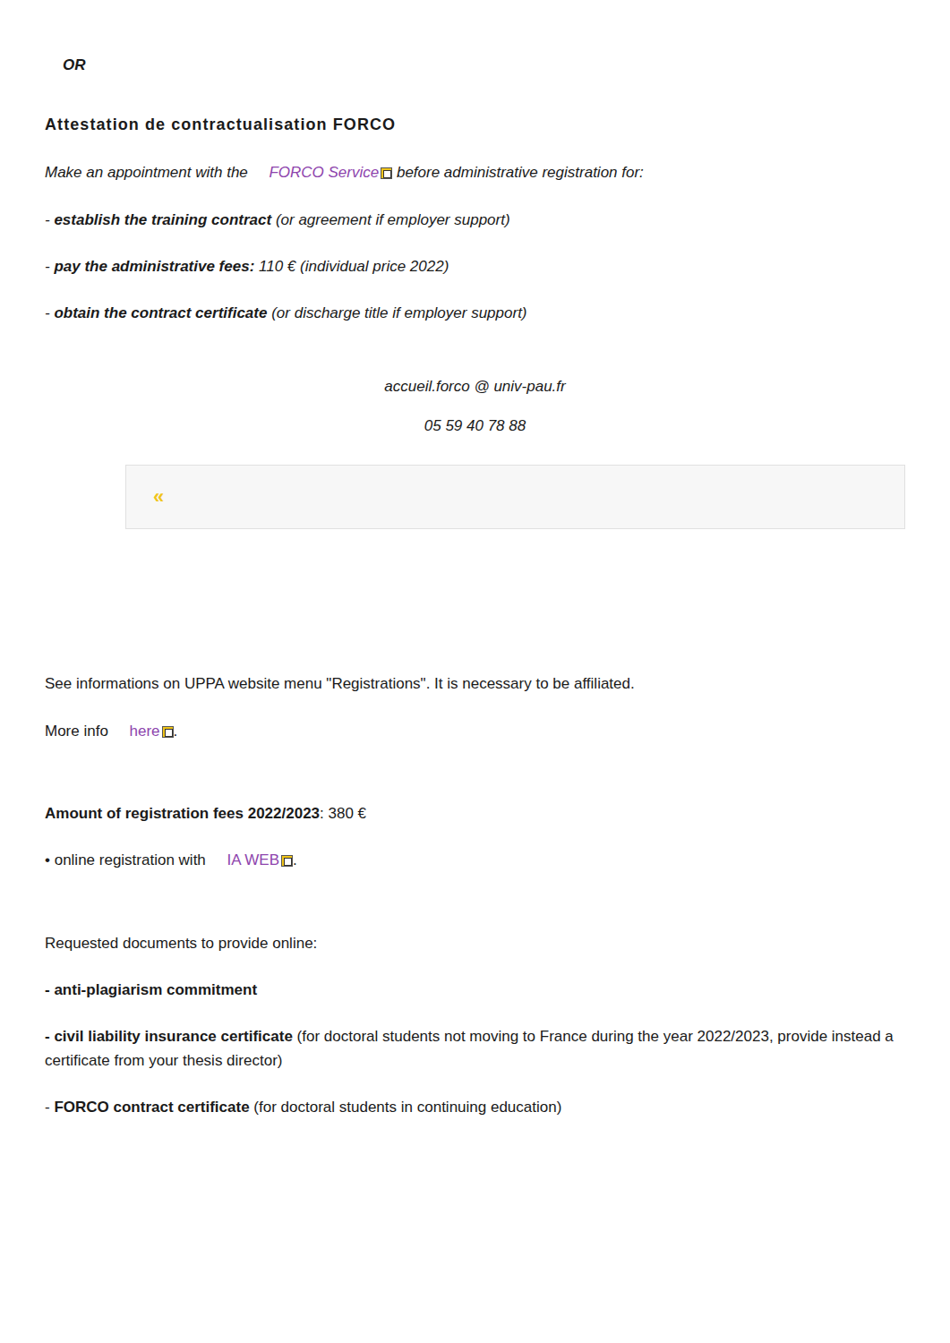OR
Attestation de contractualisation FORCO
Make an appointment with the FORCO Service before administrative registration for:
- establish the training contract (or agreement if employer support)
- pay the administrative fees: 110 € (individual price 2022)
- obtain the contract certificate (or discharge title if employer support)
accueil.forco @ univ-pau.fr
05 59 40 78 88
«
See informations on UPPA website menu "Registrations". It is necessary to be affiliated.
More info here.
Amount of registration fees 2022/2023: 380 €
• online registration with IA WEB.
Requested documents to provide online:
- anti-plagiarism commitment
- civil liability insurance certificate (for doctoral students not moving to France during the year 2022/2023, provide instead a certificate from your thesis director)
- FORCO contract certificate (for doctoral students in continuing education)